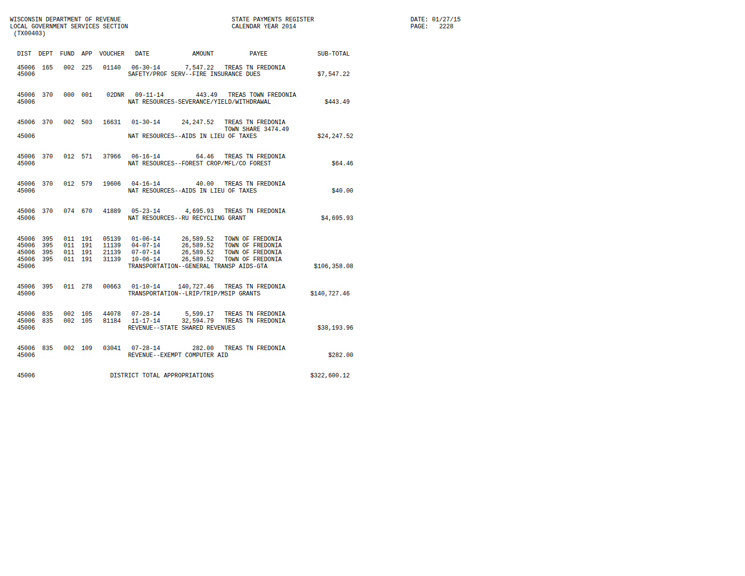WISCONSIN DEPARTMENT OF REVENUE STATE PAYMENTS REGISTER DATE: 01/27/15 LOCAL GOVERNMENT SERVICES SECTION CALENDAR YEAR 2014 PAGE: 2228 (TX00403) DIST DEPT FUND APP VOUCHER DATE AMOUNT PAYEE SUB-TOTAL 45006 165 002 225 01140 06-30-14 7,547.22 TREAS TN FREDONIA 45006 SAFETY/PROF SERV--FIRE INSURANCE DUES $7,547.22 45006 370 000 001 02DNR 09-11-14 443.49 TREAS TOWN FREDONIA 45006 NAT RESOURCES-SEVERANCE/YIELD/WITHDRAWAL $443.49 45006 370 002 503 16631 01-30-14 24,247.52 TREAS TN FREDONIA TOWN SHARE 3474.49 45006 NAT RESOURCES--AIDS IN LIEU OF TAXES $24,247.52 45006 370 012 571 37966 06-16-14 64.46 TREAS TN FREDONIA 45006 NAT RESOURCES--FOREST CROP/MFL/CO FOREST $64.46 45006 370 012 579 19606 04-16-14 40.00 TREAS TN FREDONIA 45006 NAT RESOURCES--AIDS IN LIEU OF TAXES $40.00 45006 370 074 670 41889 05-23-14 4,695.93 TREAS TN FREDONIA 45006 NAT RESOURCES--RU RECYCLING GRANT $4,695.93 45006 395 011 191 05139 01-06-14 26,589.52 TOWN OF FREDONIA 45006 395 011 191 11139 04-07-14 26,589.52 TOWN OF FREDONIA 45006 395 011 191 21139 07-07-14 26,589.52 TOWN OF FREDONIA 45006 395 011 191 31139 10-06-14 26,589.52 TOWN OF FREDONIA 45006 TRANSPORTATION--GENERAL TRANSP AIDS-GTA $106,358.08 45006 395 011 278 00663 01-10-14 140,727.46 TREAS TN FREDONIA 45006 TRANSPORTATION--LRIP/TRIP/MSIP GRANTS $140,727.46 45006 835 002 105 44078 07-28-14 5,599.17 TREAS TN FREDONIA 45006 835 002 105 81184 11-17-14 32,594.79 TREAS TN FREDONIA 45006 REVENUE--STATE SHARED REVENUES $38,193.96 45006 835 002 109 03041 07-28-14 282.00 TREAS TN FREDONIA 45006 REVENUE--EXEMPT COMPUTER AID $282.00 45006 DISTRICT TOTAL APPROPRIATIONS $322,600.12